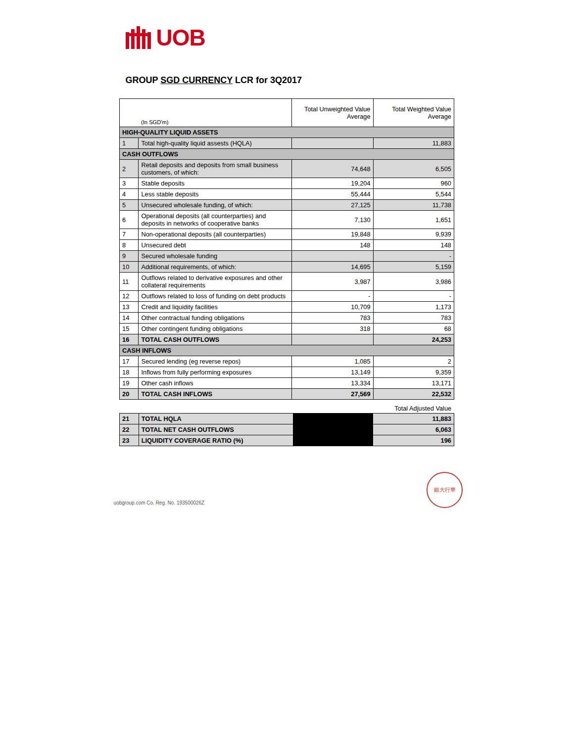UOB
GROUP SGD CURRENCY LCR for 3Q2017
| | (In SGD'm) | Total Unweighted Value Average | Total Weighted Value Average |
| --- | --- | --- | --- |
| HIGH-QUALITY LIQUID ASSETS |
| 1 | Total high-quality liquid assests (HQLA) | | 11,883 |
| CASH OUTFLOWS |
| 2 | Retail deposits and deposits from small business customers, of which: | 74,648 | 6,505 |
| 3 | Stable deposits | 19,204 | 960 |
| 4 | Less stable deposits | 55,444 | 5,544 |
| 5 | Unsecured wholesale funding, of which: | 27,125 | 11,738 |
| 6 | Operational deposits (all counterparties) and deposits in networks of cooperative banks | 7,130 | 1,651 |
| 7 | Non-operational deposits (all counterparties) | 19,848 | 9,939 |
| 8 | Unsecured debt | 148 | 148 |
| 9 | Secured wholesale funding | | - |
| 10 | Additional requirements, of which: | 14,695 | 5,159 |
| 11 | Outflows related to derivative exposures and other collateral requirements | 3,987 | 3,986 |
| 12 | Outflows related to loss of funding on debt products | - | - |
| 13 | Credit and liquidity facilities | 10,709 | 1,173 |
| 14 | Other contractual funding obligations | 783 | 783 |
| 15 | Other contingent funding obligations | 318 | 68 |
| 16 | TOTAL CASH OUTFLOWS | | 24,253 |
| CASH INFLOWS |
| 17 | Secured lending (eg reverse repos) | 1,085 | 2 |
| 18 | Inflows from fully performing exposures | 13,149 | 9,359 |
| 19 | Other cash inflows | 13,334 | 13,171 |
| 20 | TOTAL CASH INFLOWS | 27,569 | 22,532 |
Total Adjusted Value
| 21 | TOTAL HQLA | | 11,883 |
| 22 | TOTAL NET CASH OUTFLOWS | | 6,063 |
| 23 | LIQUIDITY COVERAGE RATIO (%) | | 196 |
uobgroup.com Co. Reg. No. 193500026Z
銀大 行華